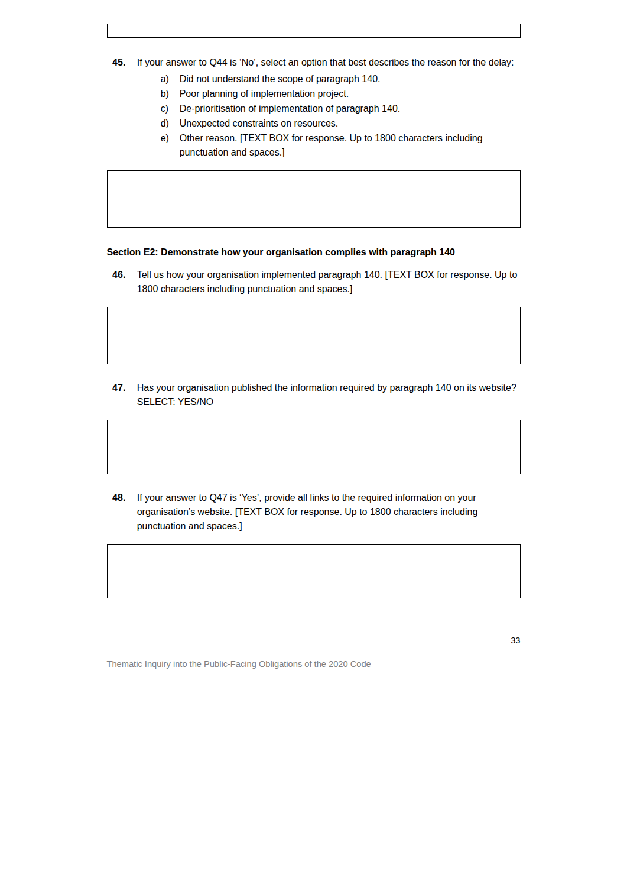45. If your answer to Q44 is ‘No’, select an option that best describes the reason for the delay:
a) Did not understand the scope of paragraph 140.
b) Poor planning of implementation project.
c) De-prioritisation of implementation of paragraph 140.
d) Unexpected constraints on resources.
e) Other reason. [TEXT BOX for response. Up to 1800 characters including punctuation and spaces.]
Section E2: Demonstrate how your organisation complies with paragraph 140
46. Tell us how your organisation implemented paragraph 140. [TEXT BOX for response. Up to 1800 characters including punctuation and spaces.]
47. Has your organisation published the information required by paragraph 140 on its website? SELECT: YES/NO
48. If your answer to Q47 is ‘Yes’, provide all links to the required information on your organisation’s website. [TEXT BOX for response. Up to 1800 characters including punctuation and spaces.]
33
Thematic Inquiry into the Public-Facing Obligations of the 2020 Code